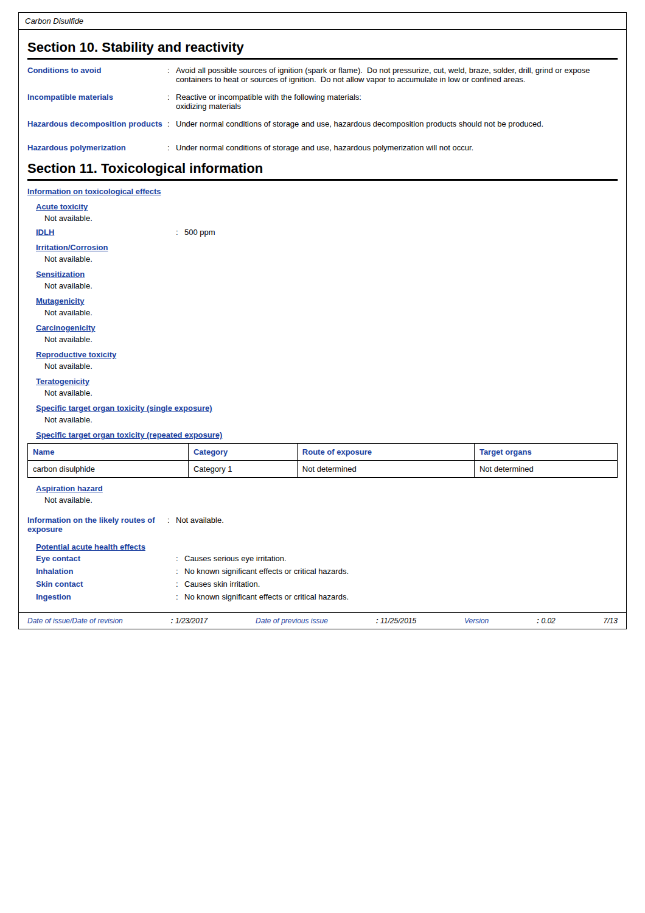Carbon Disulfide
Section 10. Stability and reactivity
Conditions to avoid
:
Avoid all possible sources of ignition (spark or flame). Do not pressurize, cut, weld, braze, solder, drill, grind or expose containers to heat or sources of ignition. Do not allow vapor to accumulate in low or confined areas.
Incompatible materials
:
Reactive or incompatible with the following materials:
oxidizing materials
Hazardous decomposition products
:
Under normal conditions of storage and use, hazardous decomposition products should not be produced.
Hazardous polymerization
:
Under normal conditions of storage and use, hazardous polymerization will not occur.
Section 11. Toxicological information
Information on toxicological effects
Acute toxicity
Not available.
IDLH
:
500 ppm
Irritation/Corrosion
Not available.
Sensitization
Not available.
Mutagenicity
Not available.
Carcinogenicity
Not available.
Reproductive toxicity
Not available.
Teratogenicity
Not available.
Specific target organ toxicity (single exposure)
Not available.
Specific target organ toxicity (repeated exposure)
| Name | Category | Route of exposure | Target organs |
| --- | --- | --- | --- |
| carbon disulphide | Category 1 | Not determined | Not determined |
Aspiration hazard
Not available.
Information on the likely routes of exposure
:
Not available.
Potential acute health effects
Eye contact
:
Causes serious eye irritation.
Inhalation
:
No known significant effects or critical hazards.
Skin contact
:
Causes skin irritation.
Ingestion
:
No known significant effects or critical hazards.
Date of issue/Date of revision : 1/23/2017 Date of previous issue : 11/25/2015 Version : 0.02 7/13